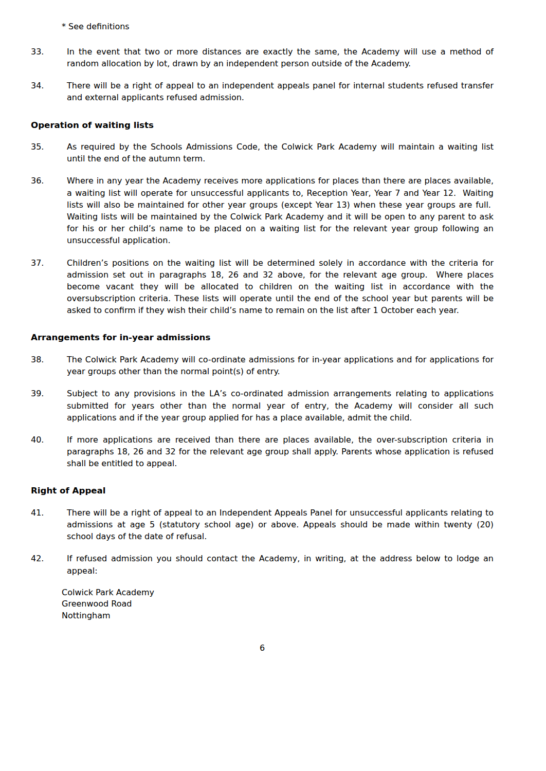* See definitions
33. In the event that two or more distances are exactly the same, the Academy will use a method of random allocation by lot, drawn by an independent person outside of the Academy.
34. There will be a right of appeal to an independent appeals panel for internal students refused transfer and external applicants refused admission.
Operation of waiting lists
35. As required by the Schools Admissions Code, the Colwick Park Academy will maintain a waiting list until the end of the autumn term.
36. Where in any year the Academy receives more applications for places than there are places available, a waiting list will operate for unsuccessful applicants to, Reception Year, Year 7 and Year 12. Waiting lists will also be maintained for other year groups (except Year 13) when these year groups are full. Waiting lists will be maintained by the Colwick Park Academy and it will be open to any parent to ask for his or her child’s name to be placed on a waiting list for the relevant year group following an unsuccessful application.
37. Children’s positions on the waiting list will be determined solely in accordance with the criteria for admission set out in paragraphs 18, 26 and 32 above, for the relevant age group. Where places become vacant they will be allocated to children on the waiting list in accordance with the oversubscription criteria. These lists will operate until the end of the school year but parents will be asked to confirm if they wish their child’s name to remain on the list after 1 October each year.
Arrangements for in-year admissions
38. The Colwick Park Academy will co-ordinate admissions for in-year applications and for applications for year groups other than the normal point(s) of entry.
39. Subject to any provisions in the LA’s co-ordinated admission arrangements relating to applications submitted for years other than the normal year of entry, the Academy will consider all such applications and if the year group applied for has a place available, admit the child.
40. If more applications are received than there are places available, the over-subscription criteria in paragraphs 18, 26 and 32 for the relevant age group shall apply. Parents whose application is refused shall be entitled to appeal.
Right of Appeal
41. There will be a right of appeal to an Independent Appeals Panel for unsuccessful applicants relating to admissions at age 5 (statutory school age) or above. Appeals should be made within twenty (20) school days of the date of refusal.
42. If refused admission you should contact the Academy, in writing, at the address below to lodge an appeal:
Colwick Park Academy
Greenwood Road
Nottingham
6